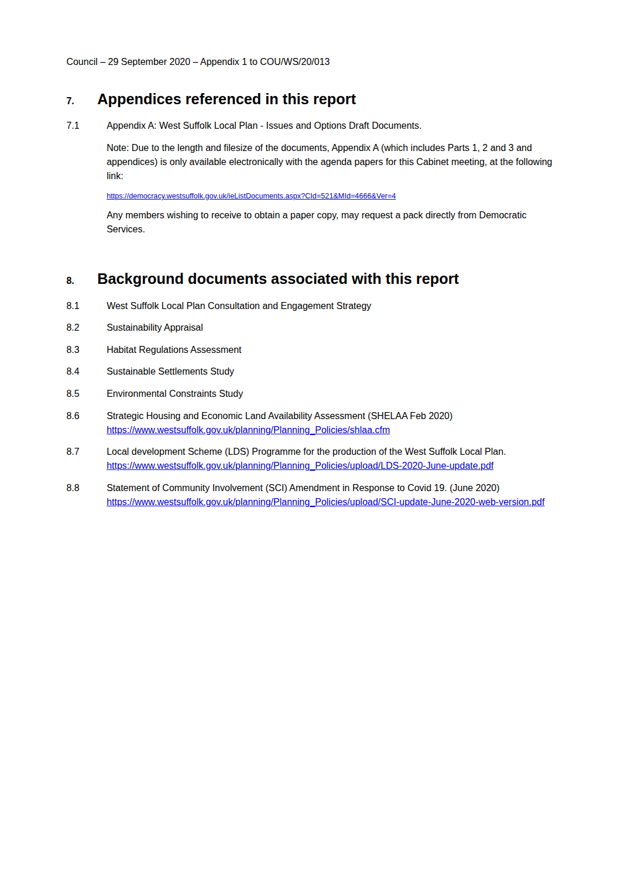Council – 29 September 2020 – Appendix 1 to COU/WS/20/013
7.
Appendices referenced in this report
7.1
Appendix A: West Suffolk Local Plan - Issues and Options Draft Documents.
Note: Due to the length and filesize of the documents, Appendix A (which includes Parts 1, 2 and 3 and appendices) is only available electronically with the agenda papers for this Cabinet meeting, at the following link:
https://democracy.westsuffolk.gov.uk/ieListDocuments.aspx?CId=521&MId=4666&Ver=4
Any members wishing to receive to obtain a paper copy, may request a pack directly from Democratic Services.
8.
Background documents associated with this report
8.1 West Suffolk Local Plan Consultation and Engagement Strategy
8.2 Sustainability Appraisal
8.3 Habitat Regulations Assessment
8.4 Sustainable Settlements Study
8.5 Environmental Constraints Study
8.6 Strategic Housing and Economic Land Availability Assessment (SHELAA Feb 2020)
https://www.westsuffolk.gov.uk/planning/Planning_Policies/shlaa.cfm
8.7 Local development Scheme (LDS) Programme for the production of the West Suffolk Local Plan.
https://www.westsuffolk.gov.uk/planning/Planning_Policies/upload/LDS-2020-June-update.pdf
8.8 Statement of Community Involvement (SCI) Amendment in Response to Covid 19. (June 2020)
https://www.westsuffolk.gov.uk/planning/Planning_Policies/upload/SCI-update-June-2020-web-version.pdf